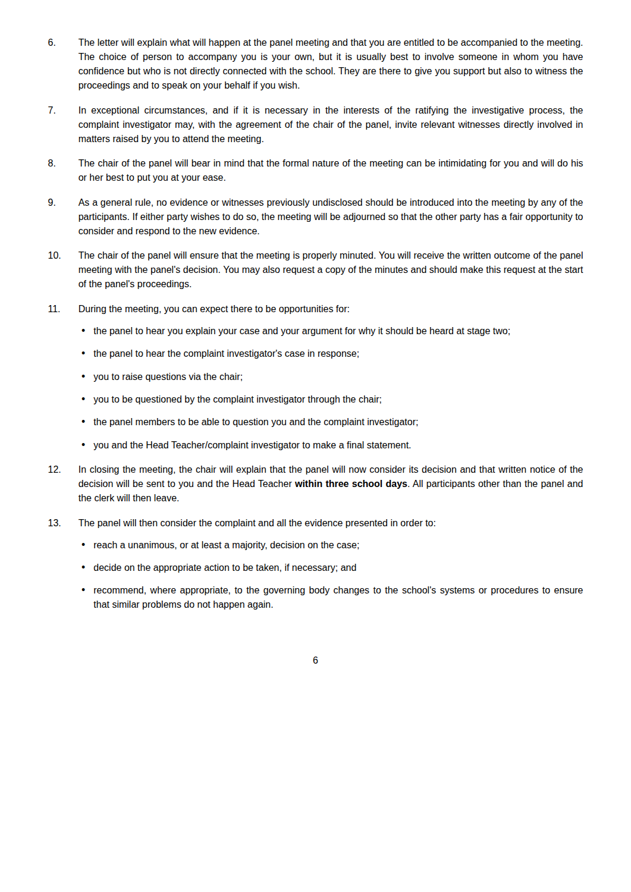The letter will explain what will happen at the panel meeting and that you are entitled to be accompanied to the meeting. The choice of person to accompany you is your own, but it is usually best to involve someone in whom you have confidence but who is not directly connected with the school. They are there to give you support but also to witness the proceedings and to speak on your behalf if you wish.
In exceptional circumstances, and if it is necessary in the interests of the ratifying the investigative process, the complaint investigator may, with the agreement of the chair of the panel, invite relevant witnesses directly involved in matters raised by you to attend the meeting.
The chair of the panel will bear in mind that the formal nature of the meeting can be intimidating for you and will do his or her best to put you at your ease.
As a general rule, no evidence or witnesses previously undisclosed should be introduced into the meeting by any of the participants. If either party wishes to do so, the meeting will be adjourned so that the other party has a fair opportunity to consider and respond to the new evidence.
The chair of the panel will ensure that the meeting is properly minuted. You will receive the written outcome of the panel meeting with the panel's decision. You may also request a copy of the minutes and should make this request at the start of the panel's proceedings.
During the meeting, you can expect there to be opportunities for:
the panel to hear you explain your case and your argument for why it should be heard at stage two;
the panel to hear the complaint investigator's case in response;
you to raise questions via the chair;
you to be questioned by the complaint investigator through the chair;
the panel members to be able to question you and the complaint investigator;
you and the Head Teacher/complaint investigator to make a final statement.
In closing the meeting, the chair will explain that the panel will now consider its decision and that written notice of the decision will be sent to you and the Head Teacher within three school days. All participants other than the panel and the clerk will then leave.
The panel will then consider the complaint and all the evidence presented in order to:
reach a unanimous, or at least a majority, decision on the case;
decide on the appropriate action to be taken, if necessary; and
recommend, where appropriate, to the governing body changes to the school's systems or procedures to ensure that similar problems do not happen again.
6